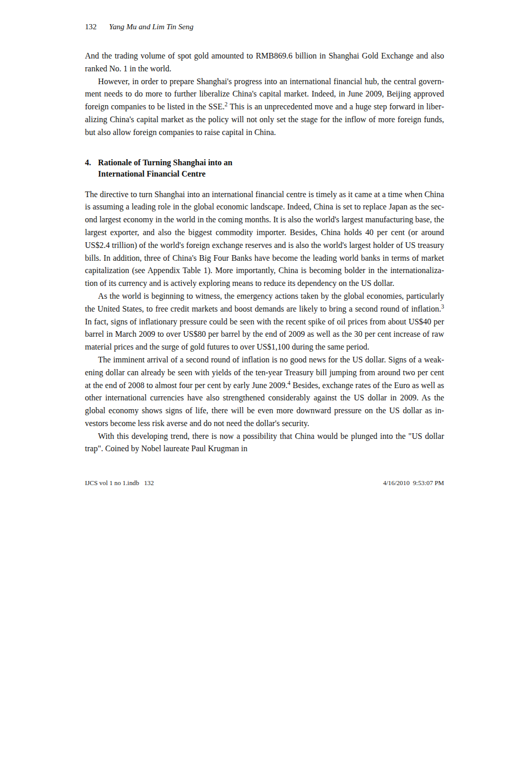132 Yang Mu and Lim Tin Seng
And the trading volume of spot gold amounted to RMB869.6 billion in Shanghai Gold Exchange and also ranked No. 1 in the world.
However, in order to prepare Shanghai's progress into an international financial hub, the central government needs to do more to further liberalize China's capital market. Indeed, in June 2009, Beijing approved foreign companies to be listed in the SSE.2 This is an unprecedented move and a huge step forward in liberalizing China's capital market as the policy will not only set the stage for the inflow of more foreign funds, but also allow foreign companies to raise capital in China.
4. Rationale of Turning Shanghai into an
International Financial Centre
The directive to turn Shanghai into an international financial centre is timely as it came at a time when China is assuming a leading role in the global economic landscape. Indeed, China is set to replace Japan as the second largest economy in the world in the coming months. It is also the world's largest manufacturing base, the largest exporter, and also the biggest commodity importer. Besides, China holds 40 per cent (or around US$2.4 trillion) of the world's foreign exchange reserves and is also the world's largest holder of US treasury bills. In addition, three of China's Big Four Banks have become the leading world banks in terms of market capitalization (see Appendix Table 1). More importantly, China is becoming bolder in the internationalization of its currency and is actively exploring means to reduce its dependency on the US dollar.
As the world is beginning to witness, the emergency actions taken by the global economies, particularly the United States, to free credit markets and boost demands are likely to bring a second round of inflation.3 In fact, signs of inflationary pressure could be seen with the recent spike of oil prices from about US$40 per barrel in March 2009 to over US$80 per barrel by the end of 2009 as well as the 30 per cent increase of raw material prices and the surge of gold futures to over US$1,100 during the same period.
The imminent arrival of a second round of inflation is no good news for the US dollar. Signs of a weakening dollar can already be seen with yields of the ten-year Treasury bill jumping from around two per cent at the end of 2008 to almost four per cent by early June 2009.4 Besides, exchange rates of the Euro as well as other international currencies have also strengthened considerably against the US dollar in 2009. As the global economy shows signs of life, there will be even more downward pressure on the US dollar as investors become less risk averse and do not need the dollar's security.
With this developing trend, there is now a possibility that China would be plunged into the "US dollar trap". Coined by Nobel laureate Paul Krugman in
IJCS vol 1 no 1.indb 132 4/16/2010 9:53:07 PM